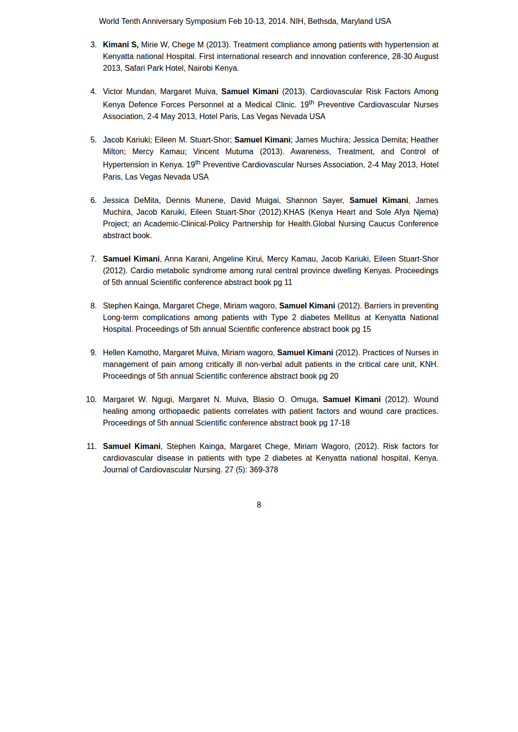World Tenth Anniversary Symposium Feb 10-13, 2014. NIH, Bethsda, Maryland USA
Kimani S, Mirie W, Chege M (2013). Treatment compliance among patients with hypertension at Kenyatta national Hospital. First international research and innovation conference, 28-30 August 2013, Safari Park Hotel, Nairobi Kenya.
Victor Mundan, Margaret Muiva, Samuel Kimani (2013). Cardiovascular Risk Factors Among Kenya Defence Forces Personnel at a Medical Clinic. 19th Preventive Cardiovascular Nurses Association, 2-4 May 2013, Hotel Paris, Las Vegas Nevada USA
Jacob Kariuki; Eileen M. Stuart-Shor; Samuel Kimani; James Muchira; Jessica Demita; Heather Milton; Mercy Kamau; Vincent Mutuma (2013). Awareness, Treatment, and Control of Hypertension in Kenya. 19th Preventive Cardiovascular Nurses Association, 2-4 May 2013, Hotel Paris, Las Vegas Nevada USA
Jessica DeMita, Dennis Munene, David Muigai, Shannon Sayer, Samuel Kimani, James Muchira, Jacob Karuiki, Eileen Stuart-Shor (2012).KHAS (Kenya Heart and Sole Afya Njema) Project; an Academic-Clinical-Policy Partnership for Health.Global Nursing Caucus Conference abstract book.
Samuel Kimani, Anna Karani, Angeline Kirui, Mercy Kamau, Jacob Kariuki, Eileen Stuart-Shor (2012). Cardio metabolic syndrome among rural central province dwelling Kenyas. Proceedings of 5th annual Scientific conference abstract book pg 11
Stephen Kainga, Margaret Chege, Miriam wagoro, Samuel Kimani (2012). Barriers in preventing Long-term complications among patients with Type 2 diabetes Mellitus at Kenyatta National Hospital. Proceedings of 5th annual Scientific conference abstract book pg 15
Hellen Kamotho, Margaret Muiva, Miriam wagoro, Samuel Kimani (2012). Practices of Nurses in management of pain among critically ill non-verbal adult patients in the critical care unit, KNH. Proceedings of 5th annual Scientific conference abstract book pg 20
Margaret W. Ngugi, Margaret N. Muiva, Blasio O. Omuga, Samuel Kimani (2012). Wound healing among orthopaedic patients correlates with patient factors and wound care practices. Proceedings of 5th annual Scientific conference abstract book pg 17-18
Samuel Kimani, Stephen Kainga, Margaret Chege, Miriam Wagoro, (2012). Risk factors for cardiovascular disease in patients with type 2 diabetes at Kenyatta national hospital, Kenya. Journal of Cardiovascular Nursing. 27 (5): 369-378
8